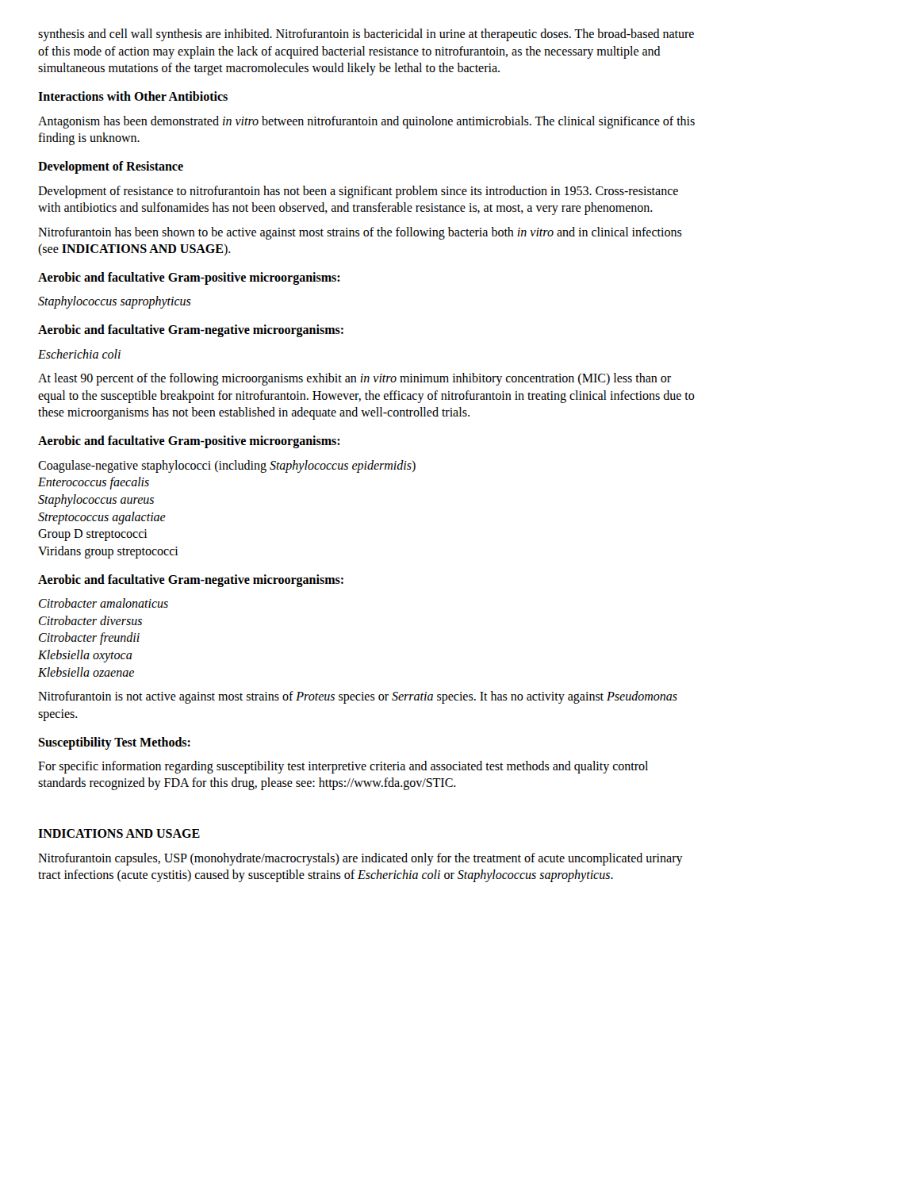synthesis and cell wall synthesis are inhibited. Nitrofurantoin is bactericidal in urine at therapeutic doses. The broad-based nature of this mode of action may explain the lack of acquired bacterial resistance to nitrofurantoin, as the necessary multiple and simultaneous mutations of the target macromolecules would likely be lethal to the bacteria.
Interactions with Other Antibiotics
Antagonism has been demonstrated in vitro between nitrofurantoin and quinolone antimicrobials. The clinical significance of this finding is unknown.
Development of Resistance
Development of resistance to nitrofurantoin has not been a significant problem since its introduction in 1953. Cross-resistance with antibiotics and sulfonamides has not been observed, and transferable resistance is, at most, a very rare phenomenon.
Nitrofurantoin has been shown to be active against most strains of the following bacteria both in vitro and in clinical infections (see INDICATIONS AND USAGE).
Aerobic and facultative Gram-positive microorganisms:
Staphylococcus saprophyticus
Aerobic and facultative Gram-negative microorganisms:
Escherichia coli
At least 90 percent of the following microorganisms exhibit an in vitro minimum inhibitory concentration (MIC) less than or equal to the susceptible breakpoint for nitrofurantoin. However, the efficacy of nitrofurantoin in treating clinical infections due to these microorganisms has not been established in adequate and well-controlled trials.
Aerobic and facultative Gram-positive microorganisms:
Coagulase-negative staphylococci (including Staphylococcus epidermidis)
Enterococcus faecalis
Staphylococcus aureus
Streptococcus agalactiae
Group D streptococci
Viridans group streptococci
Aerobic and facultative Gram-negative microorganisms:
Citrobacter amalonaticus
Citrobacter diversus
Citrobacter freundii
Klebsiella oxytoca
Klebsiella ozaenae
Nitrofurantoin is not active against most strains of Proteus species or Serratia species. It has no activity against Pseudomonas species.
Susceptibility Test Methods:
For specific information regarding susceptibility test interpretive criteria and associated test methods and quality control standards recognized by FDA for this drug, please see: https://www.fda.gov/STIC.
INDICATIONS AND USAGE
Nitrofurantoin capsules, USP (monohydrate/macrocrystals) are indicated only for the treatment of acute uncomplicated urinary tract infections (acute cystitis) caused by susceptible strains of Escherichia coli or Staphylococcus saprophyticus.